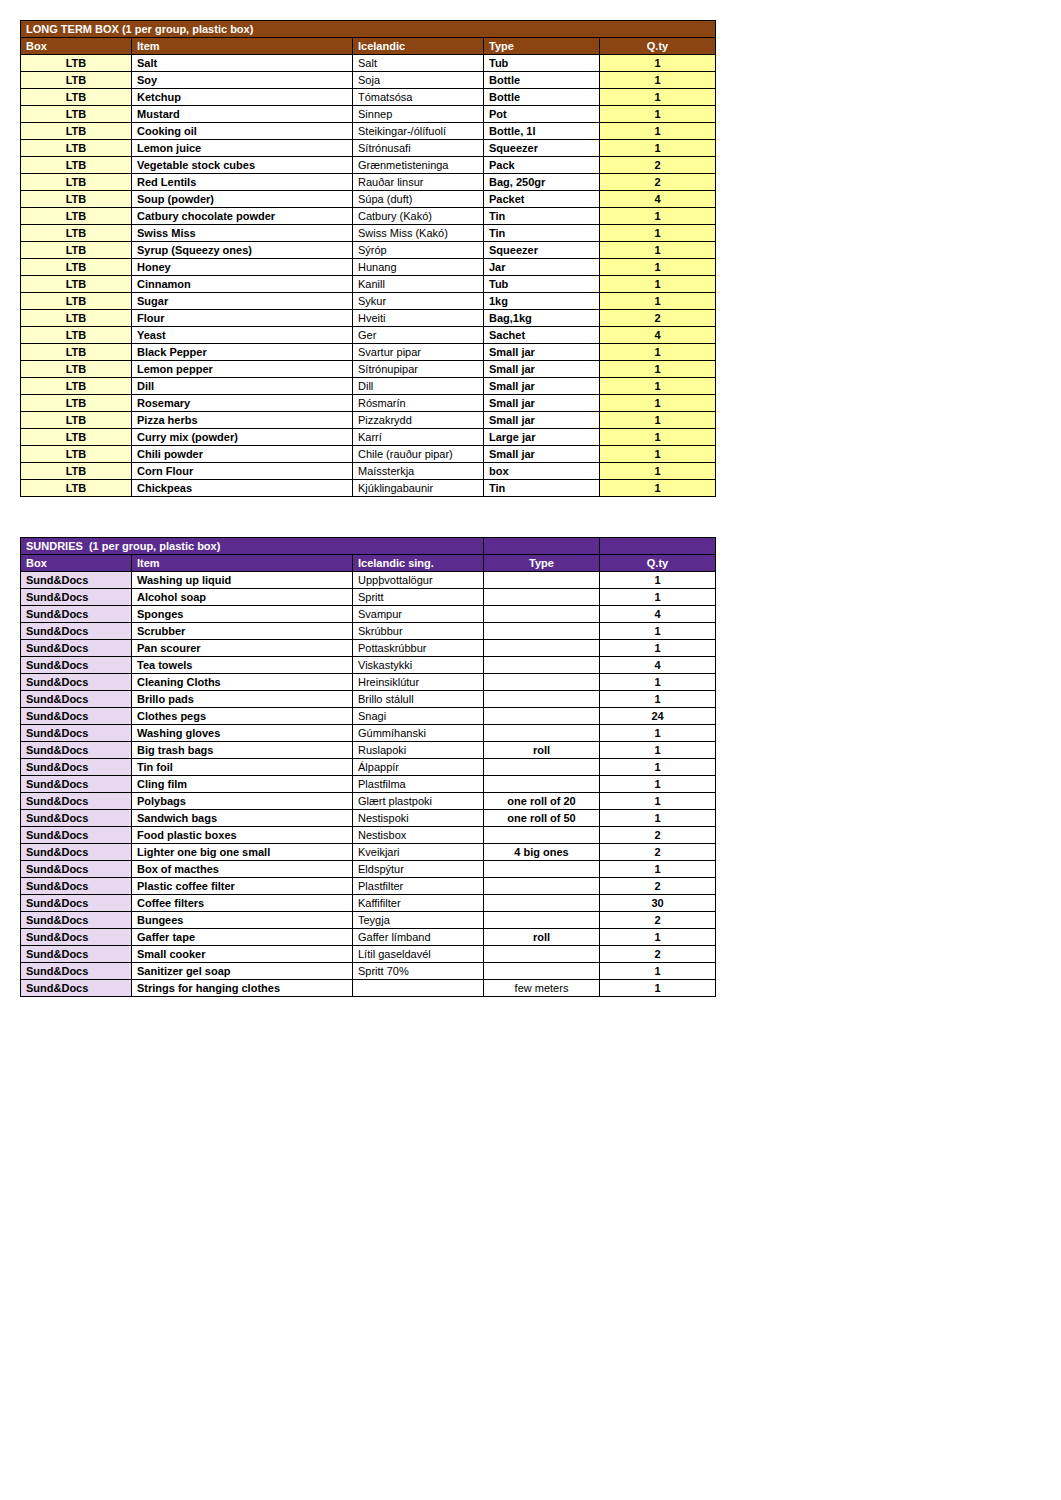| LONG TERM BOX (1 per group, plastic box) |
| Box | Item | Icelandic | Type | Q.ty |
| LTB | Salt | Salt | Tub | 1 |
| LTB | Soy | Soja | Bottle | 1 |
| LTB | Ketchup | Tómatsósa | Bottle | 1 |
| LTB | Mustard | Sinnep | Pot | 1 |
| LTB | Cooking oil | Steikingar-/ólífuolí | Bottle, 1l | 1 |
| LTB | Lemon juice | Sítrónusafi | Squeezer | 1 |
| LTB | Vegetable stock cubes | Grænmetisteninga | Pack | 2 |
| LTB | Red Lentils | Rauðar linsur | Bag, 250gr | 2 |
| LTB | Soup (powder) | Súpa (duft) | Packet | 4 |
| LTB | Catbury chocolate powder | Catbury (Kakó) | Tin | 1 |
| LTB | Swiss Miss | Swiss Miss (Kakó) | Tin | 1 |
| LTB | Syrup (Squeezy ones) | Sýróp | Squeezer | 1 |
| LTB | Honey | Hunang | Jar | 1 |
| LTB | Cinnamon | Kanill | Tub | 1 |
| LTB | Sugar | Sykur | 1kg | 1 |
| LTB | Flour | Hveiti | Bag,1kg | 2 |
| LTB | Yeast | Ger | Sachet | 4 |
| LTB | Black Pepper | Svartur pipar | Small jar | 1 |
| LTB | Lemon pepper | Sítrónupipar | Small jar | 1 |
| LTB | Dill | Dill | Small jar | 1 |
| LTB | Rosemary | Rósmarín | Small jar | 1 |
| LTB | Pizza herbs | Pizzakrydd | Small jar | 1 |
| LTB | Curry mix (powder) | Karrí | Large jar | 1 |
| LTB | Chili powder | Chile (rauður pipar) | Small jar | 1 |
| LTB | Corn Flour | Maíssterkja | box | 1 |
| LTB | Chickpeas | Kjúklingabaunir | Tin | 1 |
| SUNDRIES (1 per group, plastic box) | | |
| Box | Item | Icelandic sing. | Type | Q.ty |
| Sund&Docs | Washing up liquid | Uppþvottalögur | | 1 |
| Sund&Docs | Alcohol soap | Spritt | | 1 |
| Sund&Docs | Sponges | Svampur | | 4 |
| Sund&Docs | Scrubber | Skrúbbur | | 1 |
| Sund&Docs | Pan scourer | Pottaskrúbbur | | 1 |
| Sund&Docs | Tea towels | Viskastykki | | 4 |
| Sund&Docs | Cleaning Cloths | Hreinsiklútur | | 1 |
| Sund&Docs | Brillo pads | Brillo stálull | | 1 |
| Sund&Docs | Clothes pegs | Snagi | | 24 |
| Sund&Docs | Washing gloves | Gúmmíhanski | | 1 |
| Sund&Docs | Big trash bags | Ruslapoki | roll | 1 |
| Sund&Docs | Tin foil | Álpappír | | 1 |
| Sund&Docs | Cling film | Plastfilma | | 1 |
| Sund&Docs | Polybags | Glært plastpoki | one roll of 20 | 1 |
| Sund&Docs | Sandwich bags | Nestispoki | one roll of 50 | 1 |
| Sund&Docs | Food plastic boxes | Nestisbox | | 2 |
| Sund&Docs | Lighter one big one small | Kveikjari | 4 big ones | 2 |
| Sund&Docs | Box of macthes | Eldspýtur | | 1 |
| Sund&Docs | Plastic coffee filter | Plastfilter | | 2 |
| Sund&Docs | Coffee filters | Kaffifilter | | 30 |
| Sund&Docs | Bungees | Teygja | | 2 |
| Sund&Docs | Gaffer tape | Gaffer límband | roll | 1 |
| Sund&Docs | Small cooker | Lítil gaseldavél | | 2 |
| Sund&Docs | Sanitizer gel soap | Spritt 70% | | 1 |
| Sund&Docs | Strings for hanging clothes | | few meters | 1 |